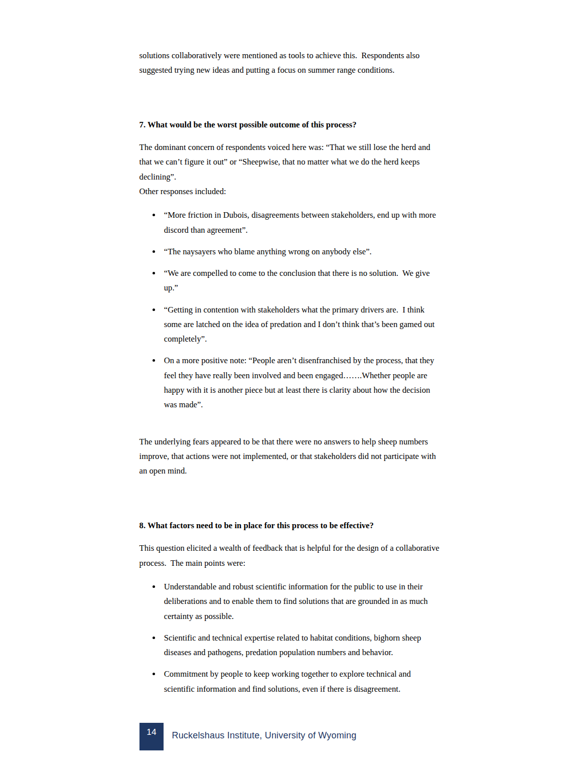solutions collaboratively were mentioned as tools to achieve this. Respondents also suggested trying new ideas and putting a focus on summer range conditions.
7. What would be the worst possible outcome of this process?
The dominant concern of respondents voiced here was: “That we still lose the herd and that we can’t figure it out” or “Sheepwise, that no matter what we do the herd keeps declining”.
Other responses included:
“More friction in Dubois, disagreements between stakeholders, end up with more discord than agreement”.
“The naysayers who blame anything wrong on anybody else”.
“We are compelled to come to the conclusion that there is no solution. We give up.”
“Getting in contention with stakeholders what the primary drivers are. I think some are latched on the idea of predation and I don’t think that’s been gamed out completely”.
On a more positive note: “People aren’t disenfranchised by the process, that they feel they have really been involved and been engaged…….Whether people are happy with it is another piece but at least there is clarity about how the decision was made”.
The underlying fears appeared to be that there were no answers to help sheep numbers improve, that actions were not implemented, or that stakeholders did not participate with an open mind.
8. What factors need to be in place for this process to be effective?
This question elicited a wealth of feedback that is helpful for the design of a collaborative process. The main points were:
Understandable and robust scientific information for the public to use in their deliberations and to enable them to find solutions that are grounded in as much certainty as possible.
Scientific and technical expertise related to habitat conditions, bighorn sheep diseases and pathogens, predation population numbers and behavior.
Commitment by people to keep working together to explore technical and scientific information and find solutions, even if there is disagreement.
14
Ruckelshaus Institute, University of Wyoming